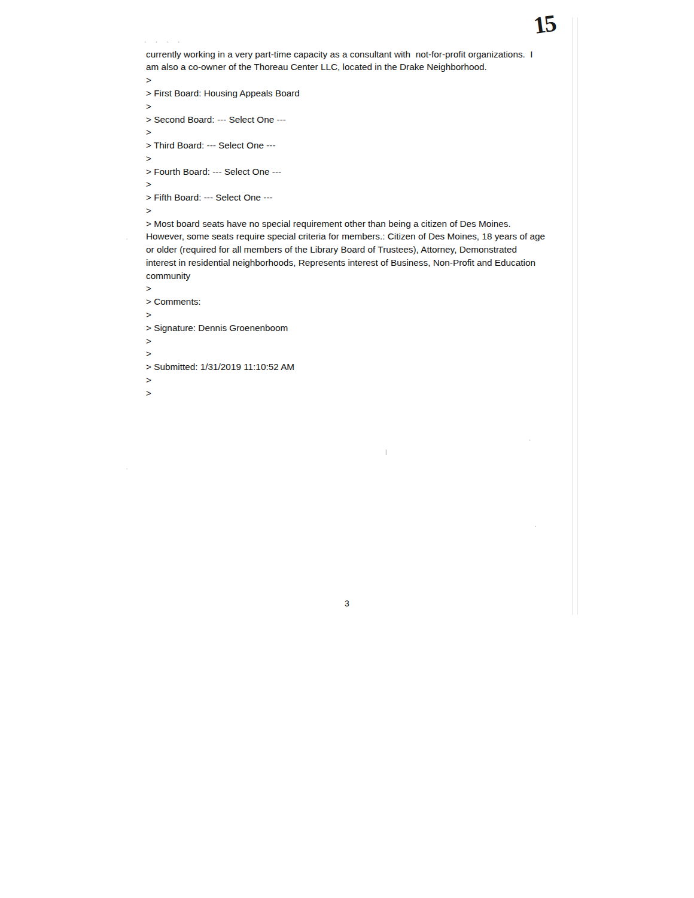15
. . . .
currently working in a very part-time capacity as a consultant with not-for-profit organizations. I am also a co-owner of the Thoreau Center LLC, located in the Drake Neighborhood.
>
> First Board: Housing Appeals Board
>
> Second Board: --- Select One ---
>
> Third Board: --- Select One ---
>
> Fourth Board: --- Select One ---
>
> Fifth Board: --- Select One ---
>
> Most board seats have no special requirement other than being a citizen of Des Moines. However, some seats require special criteria for members.: Citizen of Des Moines, 18 years of age or older (required for all members of the Library Board of Trustees), Attorney, Demonstrated interest in residential neighborhoods, Represents interest of Business, Non-Profit and Education community
>
> Comments:
>
> Signature: Dennis Groenenboom
>
>
> Submitted: 1/31/2019 11:10:52 AM
>
>
.
.
.
.
I
3